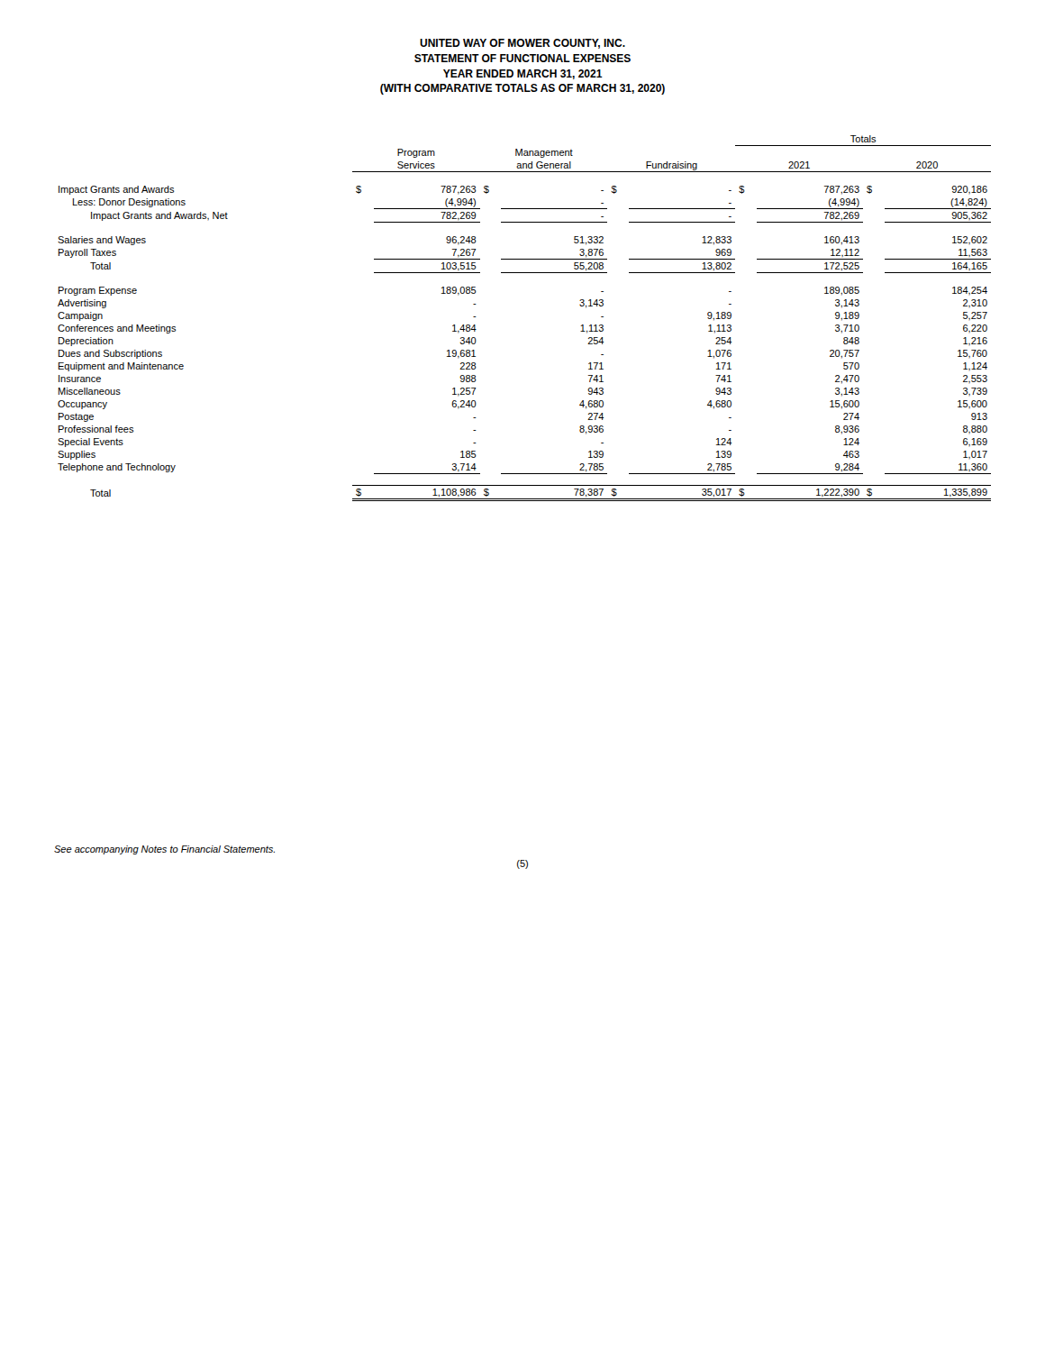UNITED WAY OF MOWER COUNTY, INC.
STATEMENT OF FUNCTIONAL EXPENSES
YEAR ENDED MARCH 31, 2021
(WITH COMPARATIVE TOTALS AS OF MARCH 31, 2020)
| | | | | | | | Totals |
| | Program | Management | | | |
| | Services | and General | Fundraising | 2021 | 2020 |
| Impact Grants and Awards | $ | 787,263 | $ | - | $ | - | $ | 787,263 | $ | 920,186 |
| Less: Donor Designations | | (4,994) | | - | | - | | (4,994) | | (14,824) |
| Impact Grants and Awards, Net | | 782,269 | | - | | - | | 782,269 | | 905,362 |
| Salaries and Wages | | 96,248 | | 51,332 | | 12,833 | | 160,413 | | 152,602 |
| Payroll Taxes | | 7,267 | | 3,876 | | 969 | | 12,112 | | 11,563 |
| Total | | 103,515 | | 55,208 | | 13,802 | | 172,525 | | 164,165 |
| Program Expense | | 189,085 | | - | | - | | 189,085 | | 184,254 |
| Advertising | | - | | 3,143 | | - | | 3,143 | | 2,310 |
| Campaign | | - | | - | | 9,189 | | 9,189 | | 5,257 |
| Conferences and Meetings | | 1,484 | | 1,113 | | 1,113 | | 3,710 | | 6,220 |
| Depreciation | | 340 | | 254 | | 254 | | 848 | | 1,216 |
| Dues and Subscriptions | | 19,681 | | - | | 1,076 | | 20,757 | | 15,760 |
| Equipment and Maintenance | | 228 | | 171 | | 171 | | 570 | | 1,124 |
| Insurance | | 988 | | 741 | | 741 | | 2,470 | | 2,553 |
| Miscellaneous | | 1,257 | | 943 | | 943 | | 3,143 | | 3,739 |
| Occupancy | | 6,240 | | 4,680 | | 4,680 | | 15,600 | | 15,600 |
| Postage | | - | | 274 | | - | | 274 | | 913 |
| Professional fees | | - | | 8,936 | | - | | 8,936 | | 8,880 |
| Special Events | | - | | - | | 124 | | 124 | | 6,169 |
| Supplies | | 185 | | 139 | | 139 | | 463 | | 1,017 |
| Telephone and Technology | | 3,714 | | 2,785 | | 2,785 | | 9,284 | | 11,360 |
| Total | $ | 1,108,986 | $ | 78,387 | $ | 35,017 | $ | 1,222,390 | $ | 1,335,899 |
See accompanying Notes to Financial Statements.
(5)